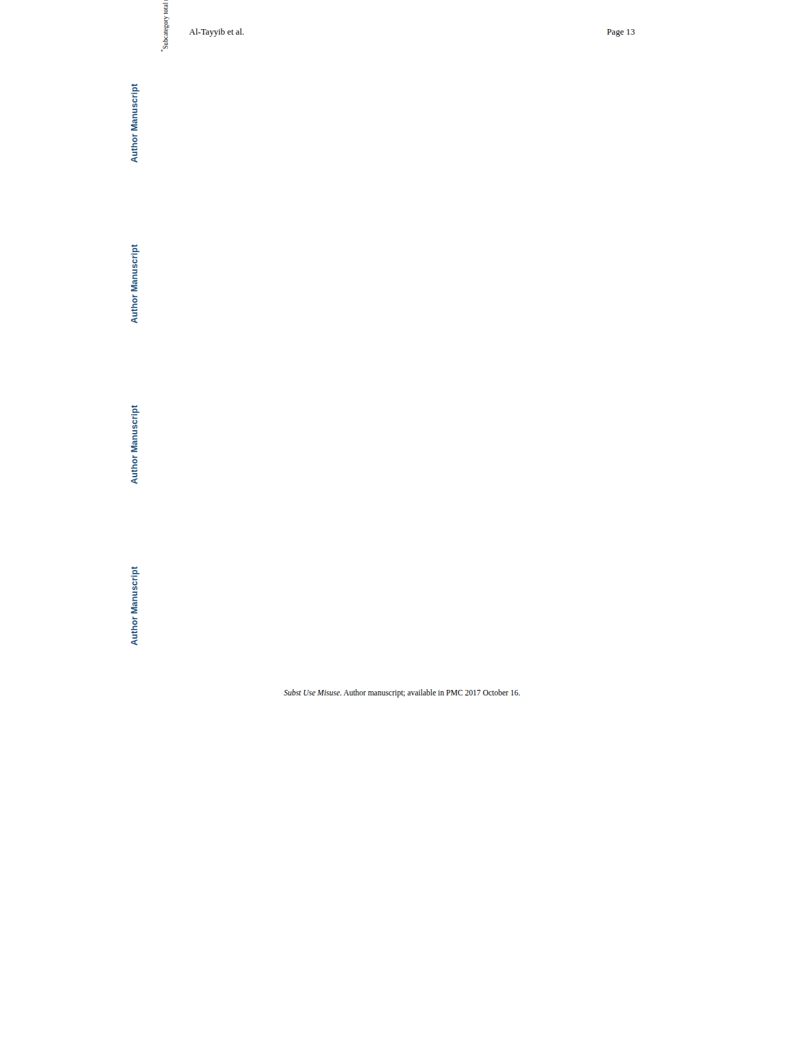Al-Tayyib et al. Page 13
*Subcategory total may not add to overall total due to missing data.
Author Manuscript
Author Manuscript
Author Manuscript
Author Manuscript
Subst Use Misuse. Author manuscript; available in PMC 2017 October 16.